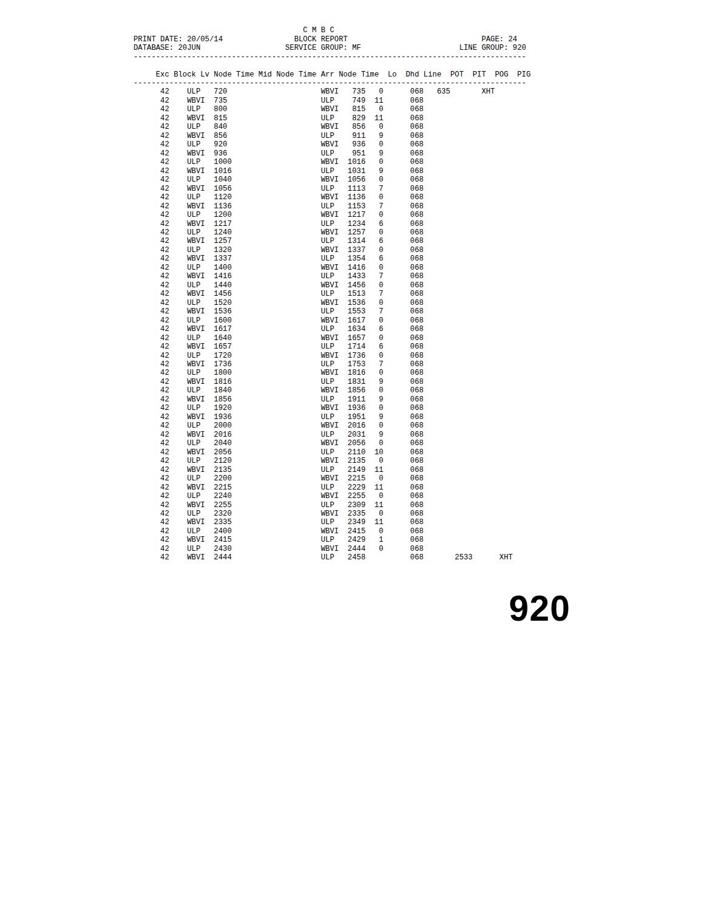C M B C
PRINT DATE: 20/05/14                BLOCK REPORT                              PAGE: 24
DATABASE: 20JUN                   SERVICE GROUP: MF                      LINE GROUP: 920
----------------------------------------------------------------------------------------

     Exc Block Lv Node Time Mid Node Time Arr Node Time  Lo  Dhd Line  POT  PIT  POG  PIG
----------------------------------------------------------------------------------------
      42    ULP   720                     WBVI   735   0      068   635       XHT
      42    WBVI  735                     ULP    749  11      068
      42    ULP   800                     WBVI   815   0      068
      42    WBVI  815                     ULP    829  11      068
      42    ULP   840                     WBVI   856   0      068
      42    WBVI  856                     ULP    911   9      068
      42    ULP   920                     WBVI   936   0      068
      42    WBVI  936                     ULP    951   9      068
      42    ULP   1000                    WBVI  1016   0      068
      42    WBVI  1016                    ULP   1031   9      068
      42    ULP   1040                    WBVI  1056   0      068
      42    WBVI  1056                    ULP   1113   7      068
      42    ULP   1120                    WBVI  1136   0      068
      42    WBVI  1136                    ULP   1153   7      068
      42    ULP   1200                    WBVI  1217   0      068
      42    WBVI  1217                    ULP   1234   6      068
      42    ULP   1240                    WBVI  1257   0      068
      42    WBVI  1257                    ULP   1314   6      068
      42    ULP   1320                    WBVI  1337   0      068
      42    WBVI  1337                    ULP   1354   6      068
      42    ULP   1400                    WBVI  1416   0      068
      42    WBVI  1416                    ULP   1433   7      068
      42    ULP   1440                    WBVI  1456   0      068
      42    WBVI  1456                    ULP   1513   7      068
      42    ULP   1520                    WBVI  1536   0      068
      42    WBVI  1536                    ULP   1553   7      068
      42    ULP   1600                    WBVI  1617   0      068
      42    WBVI  1617                    ULP   1634   6      068
      42    ULP   1640                    WBVI  1657   0      068
      42    WBVI  1657                    ULP   1714   6      068
      42    ULP   1720                    WBVI  1736   0      068
      42    WBVI  1736                    ULP   1753   7      068
      42    ULP   1800                    WBVI  1816   0      068
      42    WBVI  1816                    ULP   1831   9      068
      42    ULP   1840                    WBVI  1856   0      068
      42    WBVI  1856                    ULP   1911   9      068
      42    ULP   1920                    WBVI  1936   0      068
      42    WBVI  1936                    ULP   1951   9      068
      42    ULP   2000                    WBVI  2016   0      068
      42    WBVI  2016                    ULP   2031   9      068
      42    ULP   2040                    WBVI  2056   0      068
      42    WBVI  2056                    ULP   2110  10      068
      42    ULP   2120                    WBVI  2135   0      068
      42    WBVI  2135                    ULP   2149  11      068
      42    ULP   2200                    WBVI  2215   0      068
      42    WBVI  2215                    ULP   2229  11      068
      42    ULP   2240                    WBVI  2255   0      068
      42    WBVI  2255                    ULP   2309  11      068
      42    ULP   2320                    WBVI  2335   0      068
      42    WBVI  2335                    ULP   2349  11      068
      42    ULP   2400                    WBVI  2415   0      068
      42    WBVI  2415                    ULP   2429   1      068
      42    ULP   2430                    WBVI  2444   0      068
      42    WBVI  2444                    ULP   2458          068       2533      XHT
920